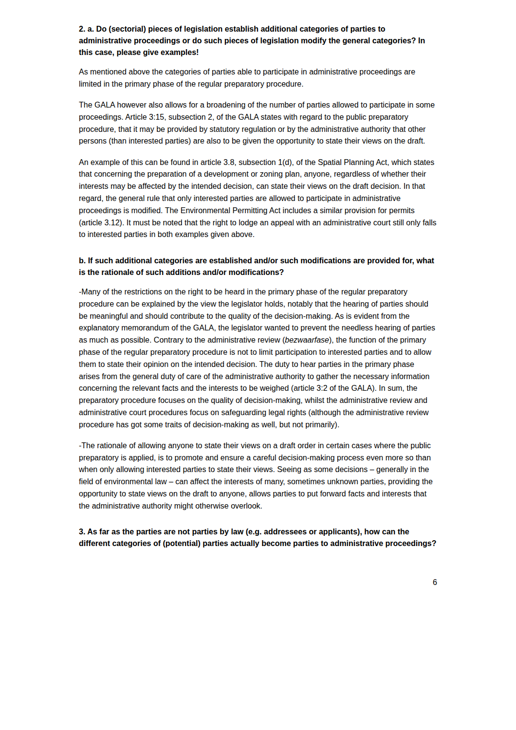2. a. Do (sectorial) pieces of legislation establish additional categories of parties to administrative proceedings or do such pieces of legislation modify the general categories? In this case, please give examples!
As mentioned above the categories of parties able to participate in administrative proceedings are limited in the primary phase of the regular preparatory procedure.
The GALA however also allows for a broadening of the number of parties allowed to participate in some proceedings. Article 3:15, subsection 2, of the GALA states with regard to the public preparatory procedure, that it may be provided by statutory regulation or by the administrative authority that other persons (than interested parties) are also to be given the opportunity to state their views on the draft.
An example of this can be found in article 3.8, subsection 1(d), of the Spatial Planning Act, which states that concerning the preparation of a development or zoning plan, anyone, regardless of whether their interests may be affected by the intended decision, can state their views on the draft decision. In that regard, the general rule that only interested parties are allowed to participate in administrative proceedings is modified. The Environmental Permitting Act includes a similar provision for permits (article 3.12). It must be noted that the right to lodge an appeal with an administrative court still only falls to interested parties in both examples given above.
b. If such additional categories are established and/or such modifications are provided for, what is the rationale of such additions and/or modifications?
-Many of the restrictions on the right to be heard in the primary phase of the regular preparatory procedure can be explained by the view the legislator holds, notably that the hearing of parties should be meaningful and should contribute to the quality of the decision-making. As is evident from the explanatory memorandum of the GALA, the legislator wanted to prevent the needless hearing of parties as much as possible. Contrary to the administrative review (bezwaarfase), the function of the primary phase of the regular preparatory procedure is not to limit participation to interested parties and to allow them to state their opinion on the intended decision. The duty to hear parties in the primary phase arises from the general duty of care of the administrative authority to gather the necessary information concerning the relevant facts and the interests to be weighed (article 3:2 of the GALA). In sum, the preparatory procedure focuses on the quality of decision-making, whilst the administrative review and administrative court procedures focus on safeguarding legal rights (although the administrative review procedure has got some traits of decision-making as well, but not primarily).
-The rationale of allowing anyone to state their views on a draft order in certain cases where the public preparatory is applied, is to promote and ensure a careful decision-making process even more so than when only allowing interested parties to state their views. Seeing as some decisions – generally in the field of environmental law – can affect the interests of many, sometimes unknown parties, providing the opportunity to state views on the draft to anyone, allows parties to put forward facts and interests that the administrative authority might otherwise overlook.
3. As far as the parties are not parties by law (e.g. addressees or applicants), how can the different categories of (potential) parties actually become parties to administrative proceedings?
6